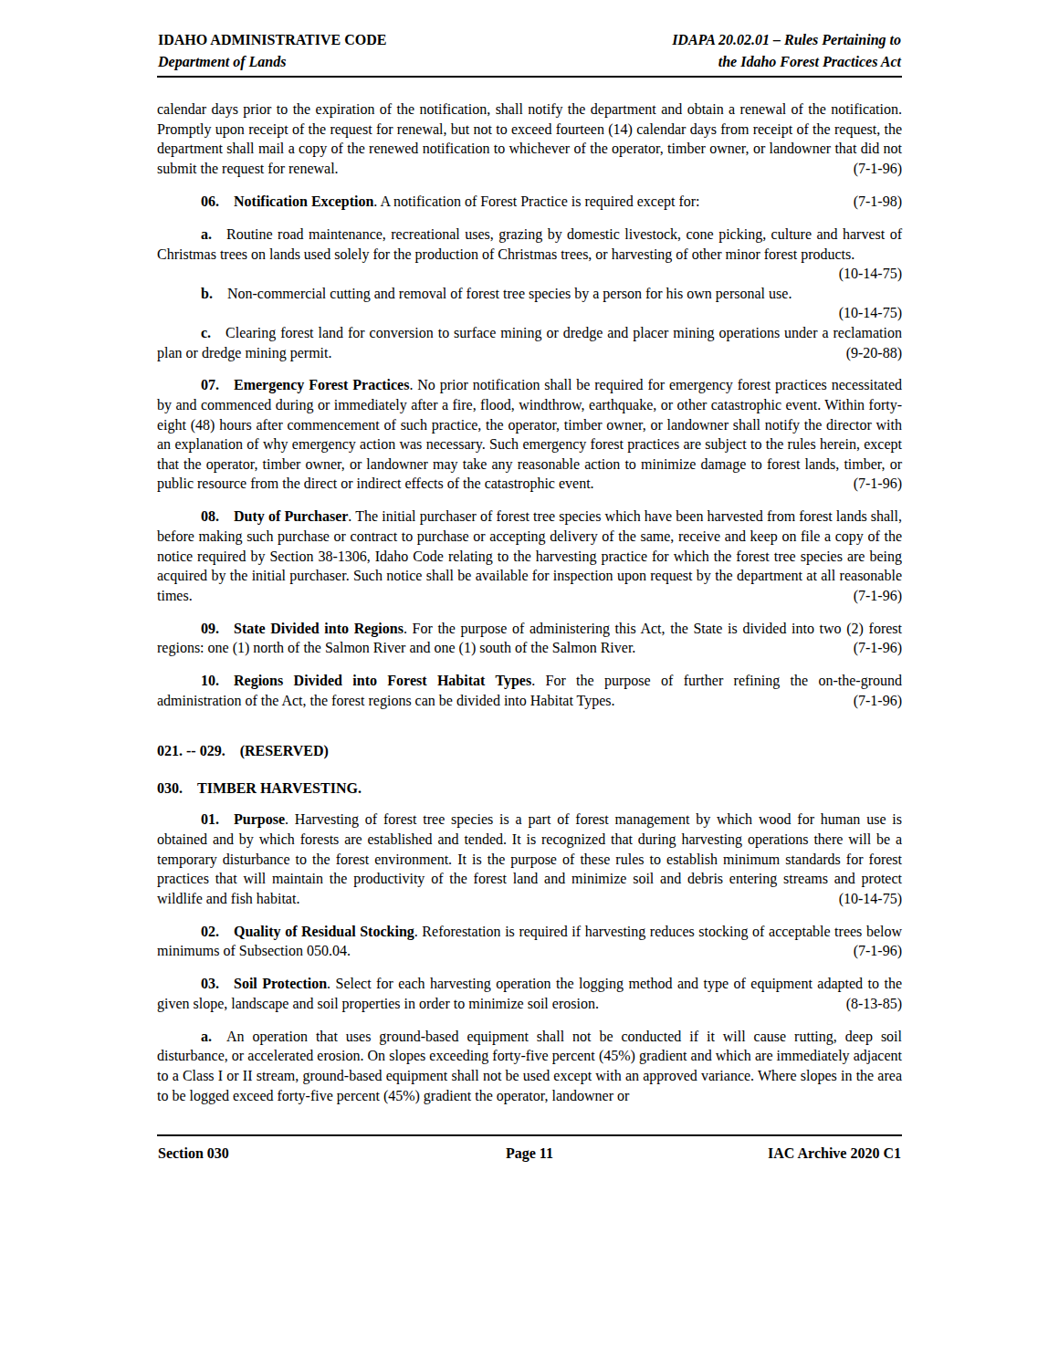| IDAHO ADMINISTRATIVE CODE | IDAPA 20.02.01 – Rules Pertaining to |
| Department of Lands | the Idaho Forest Practices Act |
calendar days prior to the expiration of the notification, shall notify the department and obtain a renewal of the notification. Promptly upon receipt of the request for renewal, but not to exceed fourteen (14) calendar days from receipt of the request, the department shall mail a copy of the renewed notification to whichever of the operator, timber owner, or landowner that did not submit the request for renewal. (7-1-96)
06. Notification Exception. A notification of Forest Practice is required except for: (7-1-98)
a. Routine road maintenance, recreational uses, grazing by domestic livestock, cone picking, culture and harvest of Christmas trees on lands used solely for the production of Christmas trees, or harvesting of other minor forest products. (10-14-75)
b. Non-commercial cutting and removal of forest tree species by a person for his own personal use. (10-14-75)
c. Clearing forest land for conversion to surface mining or dredge and placer mining operations under a reclamation plan or dredge mining permit. (9-20-88)
07. Emergency Forest Practices. No prior notification shall be required for emergency forest practices necessitated by and commenced during or immediately after a fire, flood, windthrow, earthquake, or other catastrophic event. Within forty-eight (48) hours after commencement of such practice, the operator, timber owner, or landowner shall notify the director with an explanation of why emergency action was necessary. Such emergency forest practices are subject to the rules herein, except that the operator, timber owner, or landowner may take any reasonable action to minimize damage to forest lands, timber, or public resource from the direct or indirect effects of the catastrophic event. (7-1-96)
08. Duty of Purchaser. The initial purchaser of forest tree species which have been harvested from forest lands shall, before making such purchase or contract to purchase or accepting delivery of the same, receive and keep on file a copy of the notice required by Section 38-1306, Idaho Code relating to the harvesting practice for which the forest tree species are being acquired by the initial purchaser. Such notice shall be available for inspection upon request by the department at all reasonable times. (7-1-96)
09. State Divided into Regions. For the purpose of administering this Act, the State is divided into two (2) forest regions: one (1) north of the Salmon River and one (1) south of the Salmon River. (7-1-96)
10. Regions Divided into Forest Habitat Types. For the purpose of further refining the on-the-ground administration of the Act, the forest regions can be divided into Habitat Types. (7-1-96)
021. -- 029. (RESERVED)
030. TIMBER HARVESTING.
01. Purpose. Harvesting of forest tree species is a part of forest management by which wood for human use is obtained and by which forests are established and tended. It is recognized that during harvesting operations there will be a temporary disturbance to the forest environment. It is the purpose of these rules to establish minimum standards for forest practices that will maintain the productivity of the forest land and minimize soil and debris entering streams and protect wildlife and fish habitat. (10-14-75)
02. Quality of Residual Stocking. Reforestation is required if harvesting reduces stocking of acceptable trees below minimums of Subsection 050.04. (7-1-96)
03. Soil Protection. Select for each harvesting operation the logging method and type of equipment adapted to the given slope, landscape and soil properties in order to minimize soil erosion. (8-13-85)
a. An operation that uses ground-based equipment shall not be conducted if it will cause rutting, deep soil disturbance, or accelerated erosion. On slopes exceeding forty-five percent (45%) gradient and which are immediately adjacent to a Class I or II stream, ground-based equipment shall not be used except with an approved variance. Where slopes in the area to be logged exceed forty-five percent (45%) gradient the operator, landowner or
| Section 030 | Page 11 | IAC Archive 2020 C1 |